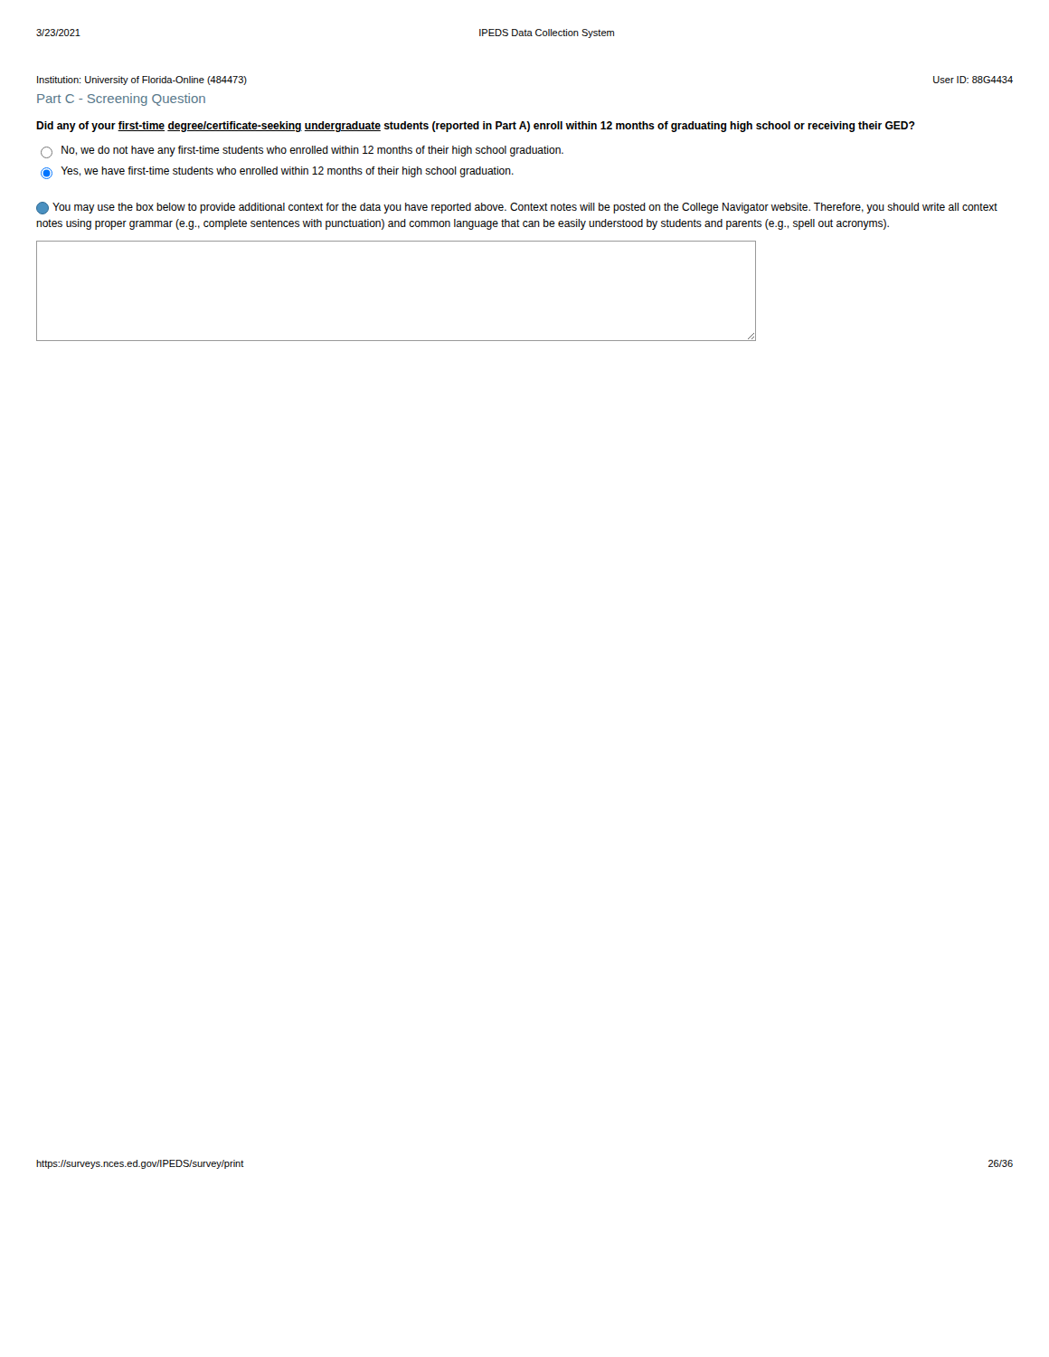3/23/2021
IPEDS Data Collection System
Institution: University of Florida-Online (484473)
User ID: 88G4434
Part C - Screening Question
Did any of your first-time degree/certificate-seeking undergraduate students (reported in Part A) enroll within 12 months of graduating high school or receiving their GED?
No, we do not have any first-time students who enrolled within 12 months of their high school graduation.
Yes, we have first-time students who enrolled within 12 months of their high school graduation.
You may use the box below to provide additional context for the data you have reported above. Context notes will be posted on the College Navigator website. Therefore, you should write all context notes using proper grammar (e.g., complete sentences with punctuation) and common language that can be easily understood by students and parents (e.g., spell out acronyms).
https://surveys.nces.ed.gov/IPEDS/survey/print
26/36